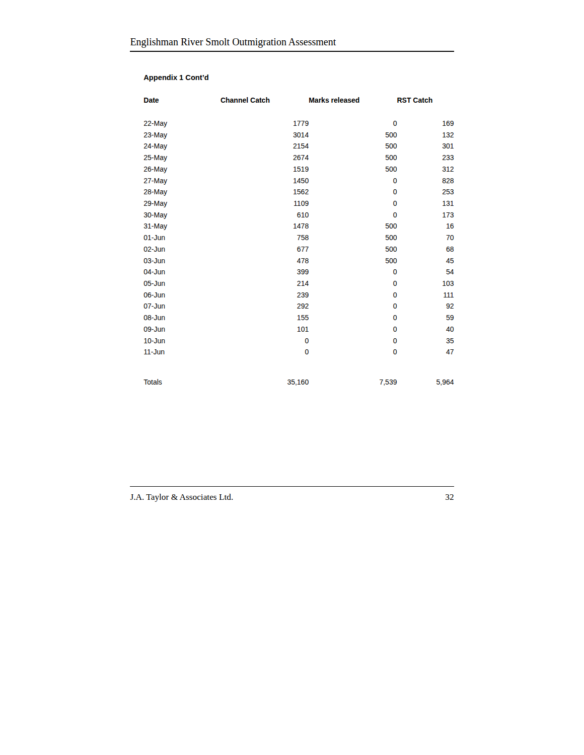Englishman River Smolt Outmigration Assessment
Appendix 1 Cont’d
| Date | Channel Catch | Marks released | RST Catch |
| --- | --- | --- | --- |
| 22-May | 1779 | 0 | 169 |
| 23-May | 3014 | 500 | 132 |
| 24-May | 2154 | 500 | 301 |
| 25-May | 2674 | 500 | 233 |
| 26-May | 1519 | 500 | 312 |
| 27-May | 1450 | 0 | 828 |
| 28-May | 1562 | 0 | 253 |
| 29-May | 1109 | 0 | 131 |
| 30-May | 610 | 0 | 173 |
| 31-May | 1478 | 500 | 16 |
| 01-Jun | 758 | 500 | 70 |
| 02-Jun | 677 | 500 | 68 |
| 03-Jun | 478 | 500 | 45 |
| 04-Jun | 399 | 0 | 54 |
| 05-Jun | 214 | 0 | 103 |
| 06-Jun | 239 | 0 | 111 |
| 07-Jun | 292 | 0 | 92 |
| 08-Jun | 155 | 0 | 59 |
| 09-Jun | 101 | 0 | 40 |
| 10-Jun | 0 | 0 | 35 |
| 11-Jun | 0 | 0 | 47 |
| Totals | 35,160 | 7,539 | 5,964 |
J.A. Taylor & Associates Ltd. 32